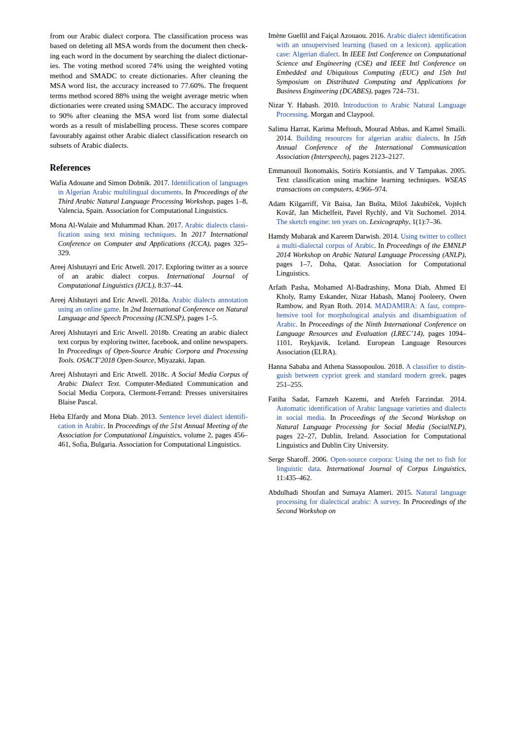from our Arabic dialect corpora. The classification process was based on deleting all MSA words from the document then checking each word in the document by searching the dialect dictionaries. The voting method scored 74% using the weighted voting method and SMADC to create dictionaries. After cleaning the MSA word list, the accuracy increased to 77.60%. The frequent terms method scored 88% using the weight average metric when dictionaries were created using SMADC. The accuracy improved to 90% after cleaning the MSA word list from some dialectal words as a result of mislabelling process. These scores compare favourably against other Arabic dialect classification research on subsets of Arabic dialects.
References
Wafia Adouane and Simon Dobnik. 2017. Identification of languages in Algerian Arabic multilingual documents. In Proceedings of the Third Arabic Natural Language Processing Workshop, pages 1–8, Valencia, Spain. Association for Computational Linguistics.
Mona Al-Walaie and Muhammad Khan. 2017. Arabic dialects classification using text mining techniques. In 2017 International Conference on Computer and Applications (ICCA), pages 325–329.
Areej Alshutayri and Eric Atwell. 2017. Exploring twitter as a source of an arabic dialect corpus. International Journal of Computational Linguistics (IJCL), 8:37–44.
Areej Alshutayri and Eric Atwell. 2018a. Arabic dialects annotation using an online game. In 2nd International Conference on Natural Language and Speech Processing (ICNLSP), pages 1–5.
Areej Alshutayri and Eric Atwell. 2018b. Creating an arabic dialect text corpus by exploring twitter, facebook, and online newspapers. In Proceedings of Open-Source Arabic Corpora and Processing Tools. OSACT’2018 Open-Source, Miyazaki, Japan.
Areej Alshutayri and Eric Atwell. 2018c. A Social Media Corpus of Arabic Dialect Text. Computer-Mediated Communication and Social Media Corpora, Clermont-Ferrand: Presses universitaires Blaise Pascal.
Heba Elfardy and Mona Diab. 2013. Sentence level dialect identification in Arabic. In Proceedings of the 51st Annual Meeting of the Association for Computational Linguistics, volume 2, pages 456–461, Sofia, Bulgaria. Association for Computational Linguistics.
Imène Guellil and Faiçal Azouaou. 2016. Arabic dialect identification with an unsupervised learning (based on a lexicon). application case: Algerian dialect. In IEEE Intl Conference on Computational Science and Engineering (CSE) and IEEE Intl Conference on Embedded and Ubiquitous Computing (EUC) and 15th Intl Symposium on Distributed Computing and Applications for Business Engineering (DCABES), pages 724–731.
Nizar Y. Habash. 2010. Introduction to Arabic Natural Language Processing. Morgan and Claypool.
Salima Harrat, Karima Meftouh, Mourad Abbas, and Kamel Smaïli. 2014. Building resources for algerian arabic dialects. In 15th Annual Conference of the International Communication Association (Interspeech), pages 2123–2127.
Emmanouil Ikonomakis, Sotiris Kotsiantis, and V Tampakas. 2005. Text classification using machine learning techniques. WSEAS transactions on computers, 4:966–974.
Adam Kilgarriff, Vít Baisa, Jan Bušta, Miloš Jakubíček, Vojtěch Kovář, Jan Michelfeit, Pavel Rychlý, and Vít Suchomel. 2014. The sketch engine: ten years on. Lexicography, 1(1):7–36.
Hamdy Mubarak and Kareem Darwish. 2014. Using twitter to collect a multi-dialectal corpus of Arabic. In Proceedings of the EMNLP 2014 Workshop on Arabic Natural Language Processing (ANLP), pages 1–7, Doha, Qatar. Association for Computational Linguistics.
Arfath Pasha, Mohamed Al-Badrashiny, Mona Diab, Ahmed El Kholy, Ramy Eskander, Nizar Habash, Manoj Pooleery, Owen Rambow, and Ryan Roth. 2014. MADAMIRA: A fast, comprehensive tool for morphological analysis and disambiguation of Arabic. In Proceedings of the Ninth International Conference on Language Resources and Evaluation (LREC’14), pages 1094–1101, Reykjavik, Iceland. European Language Resources Association (ELRA).
Hanna Sababa and Athena Stassopoulou. 2018. A classifier to distinguish between cypriot greek and standard modern greek. pages 251–255.
Fatiha Sadat, Farnzeh Kazemi, and Atefeh Farzindar. 2014. Automatic identification of Arabic language varieties and dialects in social media. In Proceedings of the Second Workshop on Natural Language Processing for Social Media (SocialNLP), pages 22–27, Dublin, Ireland. Association for Computational Linguistics and Dublin City University.
Serge Sharoff. 2006. Open-source corpora: Using the net to fish for linguistic data. International Journal of Corpus Linguistics, 11:435–462.
Abdulhadi Shoufan and Sumaya Alameri. 2015. Natural language processing for dialectical arabic: A survey. In Proceedings of the Second Workshop on